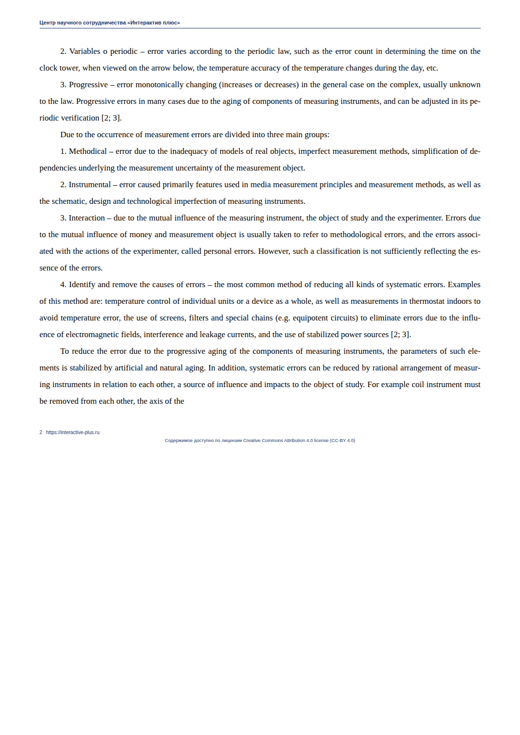Центр научного сотрудничества «Интерактив плюс»
2. Variables o periodic – error varies according to the periodic law, such as the error count in determining the time on the clock tower, when viewed on the arrow below, the temperature accuracy of the temperature changes during the day, etc.
3. Progressive – error monotonically changing (increases or decreases) in the general case on the complex, usually unknown to the law. Progressive errors in many cases due to the aging of components of measuring instruments, and can be adjusted in its periodic verification [2; 3].
Due to the occurrence of measurement errors are divided into three main groups:
1. Methodical – error due to the inadequacy of models of real objects, imperfect measurement methods, simplification of dependencies underlying the measurement uncertainty of the measurement object.
2. Instrumental – error caused primarily features used in media measurement principles and measurement methods, as well as the schematic, design and technological imperfection of measuring instruments.
3. Interaction – due to the mutual influence of the measuring instrument, the object of study and the experimenter. Errors due to the mutual influence of money and measurement object is usually taken to refer to methodological errors, and the errors associated with the actions of the experimenter, called personal errors. However, such a classification is not sufficiently reflecting the essence of the errors.
4. Identify and remove the causes of errors – the most common method of reducing all kinds of systematic errors. Examples of this method are: temperature control of individual units or a device as a whole, as well as measurements in thermostat indoors to avoid temperature error, the use of screens, filters and special chains (e.g. equipotent circuits) to eliminate errors due to the influence of electromagnetic fields, interference and leakage currents, and the use of stabilized power sources [2; 3].
To reduce the error due to the progressive aging of the components of measuring instruments, the parameters of such elements is stabilized by artificial and natural aging. In addition, systematic errors can be reduced by rational arrangement of measuring instruments in relation to each other, a source of influence and impacts to the object of study. For example coil instrument must be removed from each other, the axis of the
2 https://interactive-plus.ru
Содержимое доступно по лицензии Creative Commons Attribution 4.0 license (CC-BY 4.0)